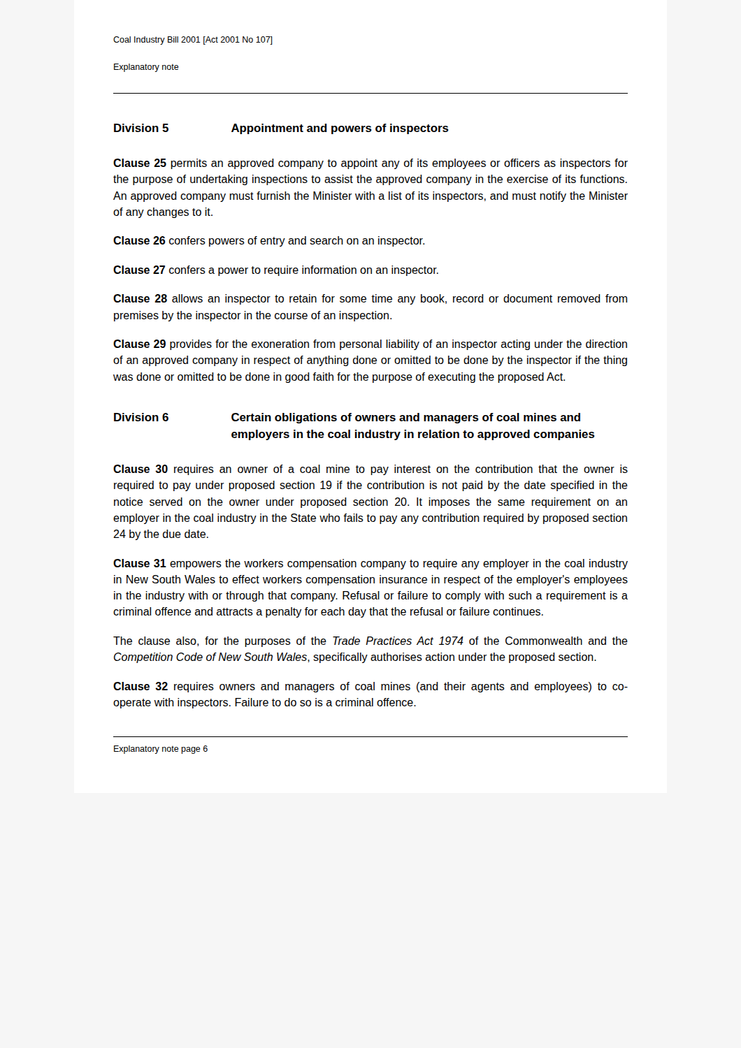Coal Industry Bill 2001 [Act 2001 No 107]
Explanatory note
Division 5
Appointment and powers of inspectors
Clause 25 permits an approved company to appoint any of its employees or officers as inspectors for the purpose of undertaking inspections to assist the approved company in the exercise of its functions. An approved company must furnish the Minister with a list of its inspectors, and must notify the Minister of any changes to it.
Clause 26 confers powers of entry and search on an inspector.
Clause 27 confers a power to require information on an inspector.
Clause 28 allows an inspector to retain for some time any book, record or document removed from premises by the inspector in the course of an inspection.
Clause 29 provides for the exoneration from personal liability of an inspector acting under the direction of an approved company in respect of anything done or omitted to be done by the inspector if the thing was done or omitted to be done in good faith for the purpose of executing the proposed Act.
Division 6
Certain obligations of owners and managers of coal mines and employers in the coal industry in relation to approved companies
Clause 30 requires an owner of a coal mine to pay interest on the contribution that the owner is required to pay under proposed section 19 if the contribution is not paid by the date specified in the notice served on the owner under proposed section 20. It imposes the same requirement on an employer in the coal industry in the State who fails to pay any contribution required by proposed section 24 by the due date.
Clause 31 empowers the workers compensation company to require any employer in the coal industry in New South Wales to effect workers compensation insurance in respect of the employer's employees in the industry with or through that company. Refusal or failure to comply with such a requirement is a criminal offence and attracts a penalty for each day that the refusal or failure continues.
The clause also, for the purposes of the Trade Practices Act 1974 of the Commonwealth and the Competition Code of New South Wales, specifically authorises action under the proposed section.
Clause 32 requires owners and managers of coal mines (and their agents and employees) to co-operate with inspectors. Failure to do so is a criminal offence.
Explanatory note page 6